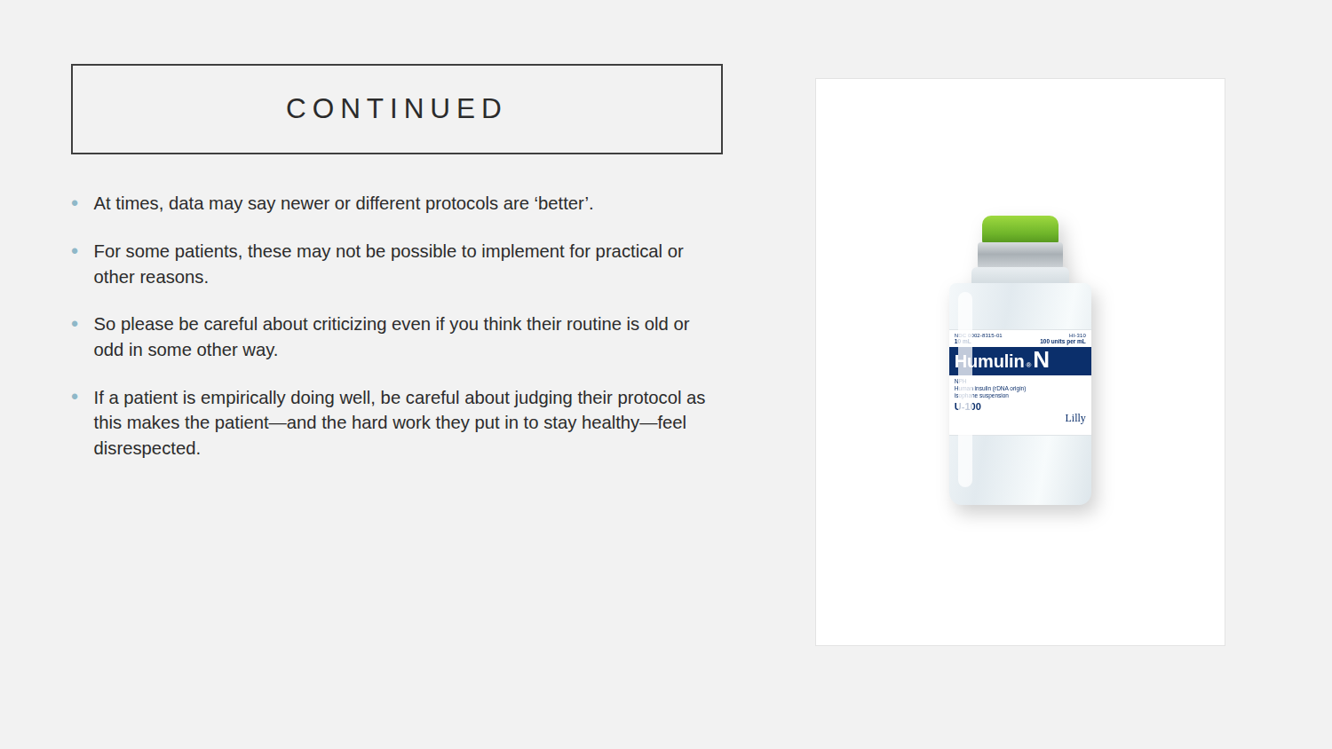Continued
At times, data may say newer or different protocols are ‘better’.
For some patients, these may not be possible to implement for practical or other reasons.
So please be careful about criticizing even if you think their routine is old or odd in some other way.
If a patient is empirically doing well, be careful about judging their protocol as this makes the patient—and the hard work they put in to stay healthy—feel disrespected.
NDC 0002-8315-01 HI-310
10 mL 100 units per mL
Humulin®N
NPH
Human insulin (rDNA origin)
isophane suspension
U-100
Lilly